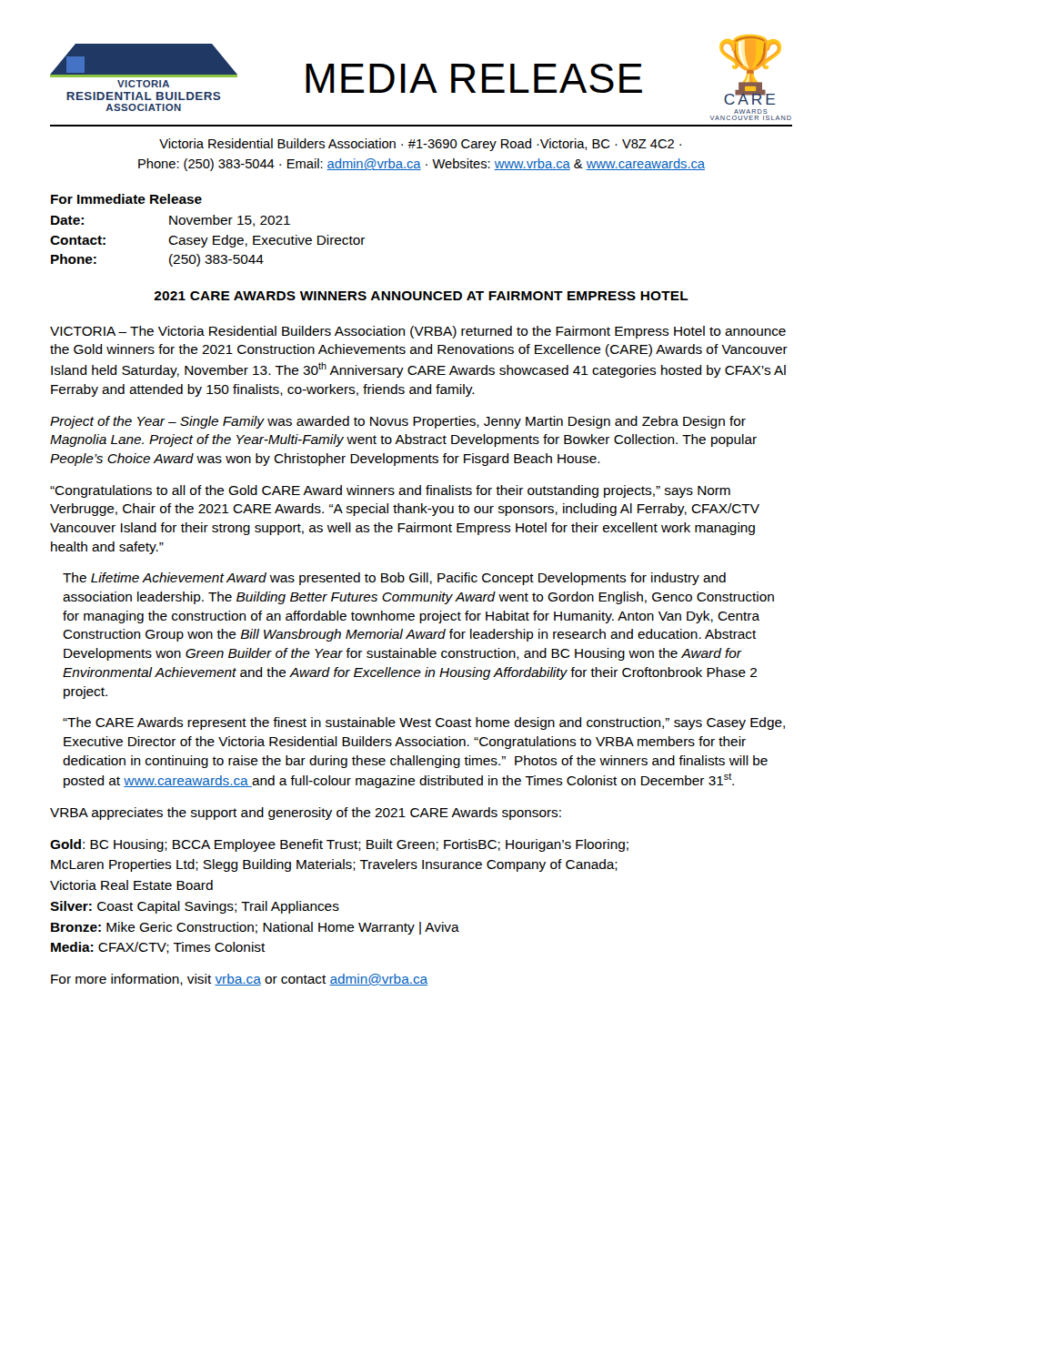VICTORIA
RESIDENTIAL BUILDERS
ASSOCIATION
MEDIA RELEASE
🏆
CARE
AWARDS
VANCOUVER ISLAND
Victoria Residential Builders Association · #1-3690 Carey Road ·Victoria, BC · V8Z 4C2 ·
Phone: (250) 383-5044 · Email: admin@vrba.ca · Websites: www.vrba.ca & www.careawards.ca
For Immediate Release
| Date: | November 15, 2021 |
| Contact: | Casey Edge, Executive Director |
| Phone: | (250) 383-5044 |
2021 CARE AWARDS WINNERS ANNOUNCED AT FAIRMONT EMPRESS HOTEL
VICTORIA – The Victoria Residential Builders Association (VRBA) returned to the Fairmont Empress Hotel to announce the Gold winners for the 2021 Construction Achievements and Renovations of Excellence (CARE) Awards of Vancouver Island held Saturday, November 13. The 30th Anniversary CARE Awards showcased 41 categories hosted by CFAX’s Al Ferraby and attended by 150 finalists, co-workers, friends and family.
Project of the Year – Single Family was awarded to Novus Properties, Jenny Martin Design and Zebra Design for Magnolia Lane. Project of the Year-Multi-Family went to Abstract Developments for Bowker Collection. The popular People’s Choice Award was won by Christopher Developments for Fisgard Beach House.
“Congratulations to all of the Gold CARE Award winners and finalists for their outstanding projects,” says Norm Verbrugge, Chair of the 2021 CARE Awards. “A special thank-you to our sponsors, including Al Ferraby, CFAX/CTV Vancouver Island for their strong support, as well as the Fairmont Empress Hotel for their excellent work managing health and safety.”
The Lifetime Achievement Award was presented to Bob Gill, Pacific Concept Developments for industry and association leadership. The Building Better Futures Community Award went to Gordon English, Genco Construction for managing the construction of an affordable townhome project for Habitat for Humanity. Anton Van Dyk, Centra Construction Group won the Bill Wansbrough Memorial Award for leadership in research and education. Abstract Developments won Green Builder of the Year for sustainable construction, and BC Housing won the Award for Environmental Achievement and the Award for Excellence in Housing Affordability for their Croftonbrook Phase 2 project.
“The CARE Awards represent the finest in sustainable West Coast home design and construction,” says Casey Edge, Executive Director of the Victoria Residential Builders Association. “Congratulations to VRBA members for their dedication in continuing to raise the bar during these challenging times.” Photos of the winners and finalists will be posted at www.careawards.ca and a full-colour magazine distributed in the Times Colonist on December 31st.
VRBA appreciates the support and generosity of the 2021 CARE Awards sponsors:
Gold: BC Housing; BCCA Employee Benefit Trust; Built Green; FortisBC; Hourigan’s Flooring;
McLaren Properties Ltd; Slegg Building Materials; Travelers Insurance Company of Canada;
Victoria Real Estate Board
Silver: Coast Capital Savings; Trail Appliances
Bronze: Mike Geric Construction; National Home Warranty | Aviva
Media: CFAX/CTV; Times Colonist
For more information, visit vrba.ca or contact admin@vrba.ca